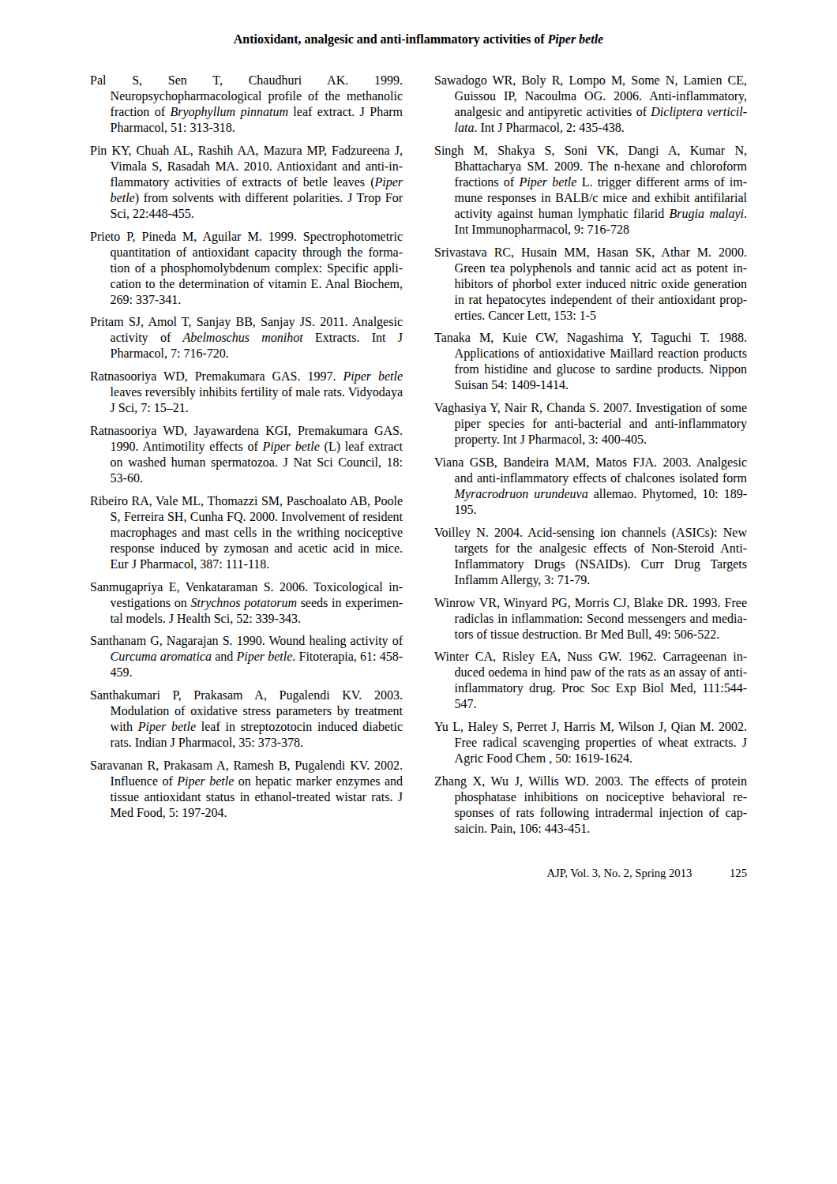Antioxidant, analgesic and anti-inflammatory activities of Piper betle
Pal S, Sen T, Chaudhuri AK. 1999. Neuropsychopharmacological profile of the methanolic fraction of Bryophyllum pinnatum leaf extract. J Pharm Pharmacol, 51: 313-318.
Pin KY, Chuah AL, Rashih AA, Mazura MP, Fadzureena J, Vimala S, Rasadah MA. 2010. Antioxidant and anti-inflammatory activities of extracts of betle leaves (Piper betle) from solvents with different polarities. J Trop For Sci, 22:448-455.
Prieto P, Pineda M, Aguilar M. 1999. Spectrophotometric quantitation of antioxidant capacity through the formation of a phosphomolybdenum complex: Specific application to the determination of vitamin E. Anal Biochem, 269: 337-341.
Pritam SJ, Amol T, Sanjay BB, Sanjay JS. 2011. Analgesic activity of Abelmoschus monihot Extracts. Int J Pharmacol, 7: 716-720.
Ratnasooriya WD, Premakumara GAS. 1997. Piper betle leaves reversibly inhibits fertility of male rats. Vidyodaya J Sci, 7: 15–21.
Ratnasooriya WD, Jayawardena KGI, Premakumara GAS. 1990. Antimotility effects of Piper betle (L) leaf extract on washed human spermatozoa. J Nat Sci Council, 18: 53-60.
Ribeiro RA, Vale ML, Thomazzi SM, Paschoalato AB, Poole S, Ferreira SH, Cunha FQ. 2000. Involvement of resident macrophages and mast cells in the writhing nociceptive response induced by zymosan and acetic acid in mice. Eur J Pharmacol, 387: 111-118.
Sanmugapriya E, Venkataraman S. 2006. Toxicological investigations on Strychnos potatorum seeds in experimental models. J Health Sci, 52: 339-343.
Santhanam G, Nagarajan S. 1990. Wound healing activity of Curcuma aromatica and Piper betle. Fitoterapia, 61: 458-459.
Santhakumari P, Prakasam A, Pugalendi KV. 2003. Modulation of oxidative stress parameters by treatment with Piper betle leaf in streptozotocin induced diabetic rats. Indian J Pharmacol, 35: 373-378.
Saravanan R, Prakasam A, Ramesh B, Pugalendi KV. 2002. Influence of Piper betle on hepatic marker enzymes and tissue antioxidant status in ethanol-treated wistar rats. J Med Food, 5: 197-204.
Sawadogo WR, Boly R, Lompo M, Some N, Lamien CE, Guissou IP, Nacoulma OG. 2006. Anti-inflammatory, analgesic and antipyretic activities of Dicliptera verticillata. Int J Pharmacol, 2: 435-438.
Singh M, Shakya S, Soni VK, Dangi A, Kumar N, Bhattacharya SM. 2009. The n-hexane and chloroform fractions of Piper betle L. trigger different arms of immune responses in BALB/c mice and exhibit antifilarial activity against human lymphatic filarid Brugia malayi. Int Immunopharmacol, 9: 716-728
Srivastava RC, Husain MM, Hasan SK, Athar M. 2000. Green tea polyphenols and tannic acid act as potent inhibitors of phorbol exter induced nitric oxide generation in rat hepatocytes independent of their antioxidant properties. Cancer Lett, 153: 1-5
Tanaka M, Kuie CW, Nagashima Y, Taguchi T. 1988. Applications of antioxidative Maillard reaction products from histidine and glucose to sardine products. Nippon Suisan 54: 1409-1414.
Vaghasiya Y, Nair R, Chanda S. 2007. Investigation of some piper species for anti-bacterial and anti-inflammatory property. Int J Pharmacol, 3: 400-405.
Viana GSB, Bandeira MAM, Matos FJA. 2003. Analgesic and anti-inflammatory effects of chalcones isolated form Myracrodruon urundeuva allemao. Phytomed, 10: 189-195.
Voilley N. 2004. Acid-sensing ion channels (ASICs): New targets for the analgesic effects of Non-Steroid Anti-Inflammatory Drugs (NSAIDs). Curr Drug Targets Inflamm Allergy, 3: 71-79.
Winrow VR, Winyard PG, Morris CJ, Blake DR. 1993. Free radiclas in inflammation: Second messengers and mediators of tissue destruction. Br Med Bull, 49: 506-522.
Winter CA, Risley EA, Nuss GW. 1962. Carrageenan induced oedema in hind paw of the rats as an assay of anti-inflammatory drug. Proc Soc Exp Biol Med, 111:544-547.
Yu L, Haley S, Perret J, Harris M, Wilson J, Qian M. 2002. Free radical scavenging properties of wheat extracts. J Agric Food Chem , 50: 1619-1624.
Zhang X, Wu J, Willis WD. 2003. The effects of protein phosphatase inhibitions on nociceptive behavioral responses of rats following intradermal injection of capsaicin. Pain, 106: 443-451.
AJP, Vol. 3, No. 2, Spring 2013 125